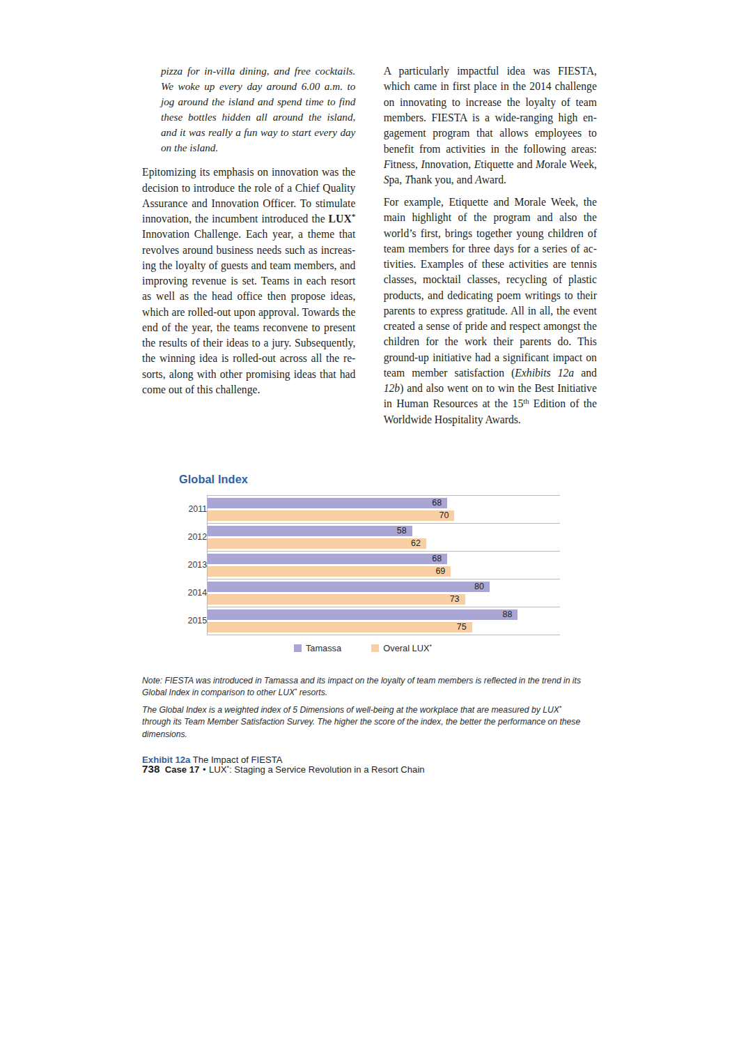pizza for in-villa dining, and free cocktails. We woke up every day around 6.00 a.m. to jog around the island and spend time to find these bottles hidden all around the island, and it was really a fun way to start every day on the island.
Epitomizing its emphasis on innovation was the decision to introduce the role of a Chief Quality Assurance and Innovation Officer. To stimulate innovation, the incumbent introduced the LUX* Innovation Challenge. Each year, a theme that revolves around business needs such as increasing the loyalty of guests and team members, and improving revenue is set. Teams in each resort as well as the head office then propose ideas, which are rolled-out upon approval. Towards the end of the year, the teams reconvene to present the results of their ideas to a jury. Subsequently, the winning idea is rolled-out across all the resorts, along with other promising ideas that had come out of this challenge.
A particularly impactful idea was FIESTA, which came in first place in the 2014 challenge on innovating to increase the loyalty of team members. FIESTA is a wide-ranging high engagement program that allows employees to benefit from activities in the following areas: Fitness, Innovation, Etiquette and Morale Week, Spa, Thank you, and Award.
For example, Etiquette and Morale Week, the main highlight of the program and also the world’s first, brings together young children of team members for three days for a series of activities. Examples of these activities are tennis classes, mocktail classes, recycling of plastic products, and dedicating poem writings to their parents to express gratitude. All in all, the event created a sense of pride and respect amongst the children for the work their parents do. This ground-up initiative had a significant impact on team member satisfaction (Exhibits 12a and 12b) and also went on to win the Best Initiative in Human Resources at the 15th Edition of the Worldwide Hospitality Awards.
Global Index
| 2011 | 68 70 |
| 2012 | 58 62 |
| 2013 | 68 69 |
| 2014 | 80 73 |
| 2015 | 88 75 |
Tamassa
Overal LUX*
Note: FIESTA was introduced in Tamassa and its impact on the loyalty of team members is reflected in the trend in its Global Index in comparison to other LUX* resorts.
The Global Index is a weighted index of 5 Dimensions of well-being at the workplace that are measured by LUX* through its Team Member Satisfaction Survey. The higher the score of the index, the better the performance on these dimensions.
Exhibit 12a The Impact of FIESTA
738 Case 17•LUX*: Staging a Service Revolution in a Resort Chain